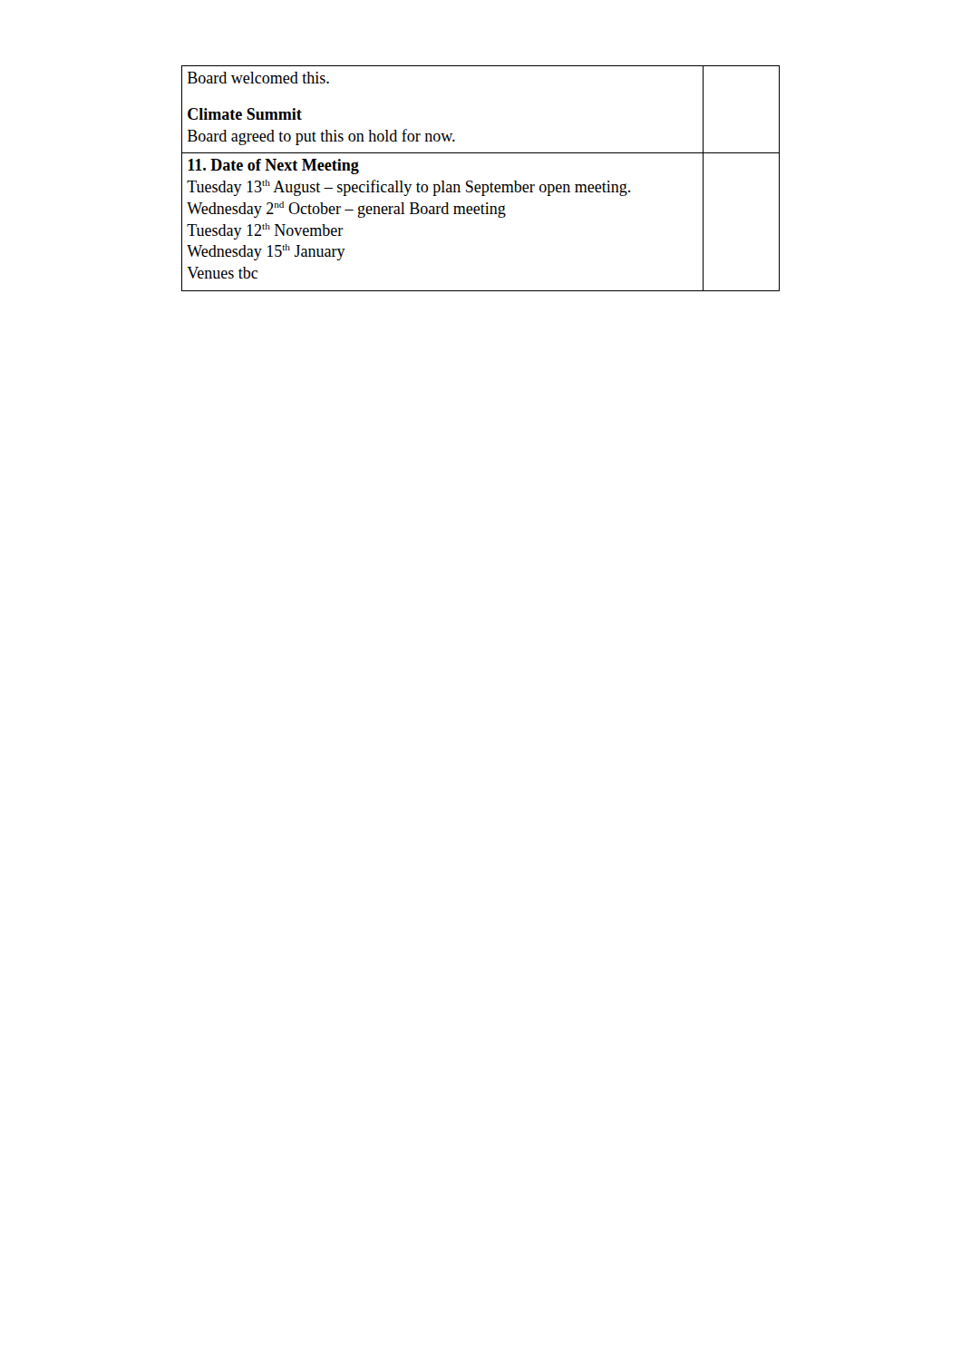| Board welcomed this. Climate Summit Board agreed to put this on hold for now. | |
| 11. Date of Next Meeting Tuesday 13 th August – specifically to plan September open meeting. Wednesday 2 nd October – general Board meeting Tuesday 12 th November Wednesday 15 th January Venues tbc | |